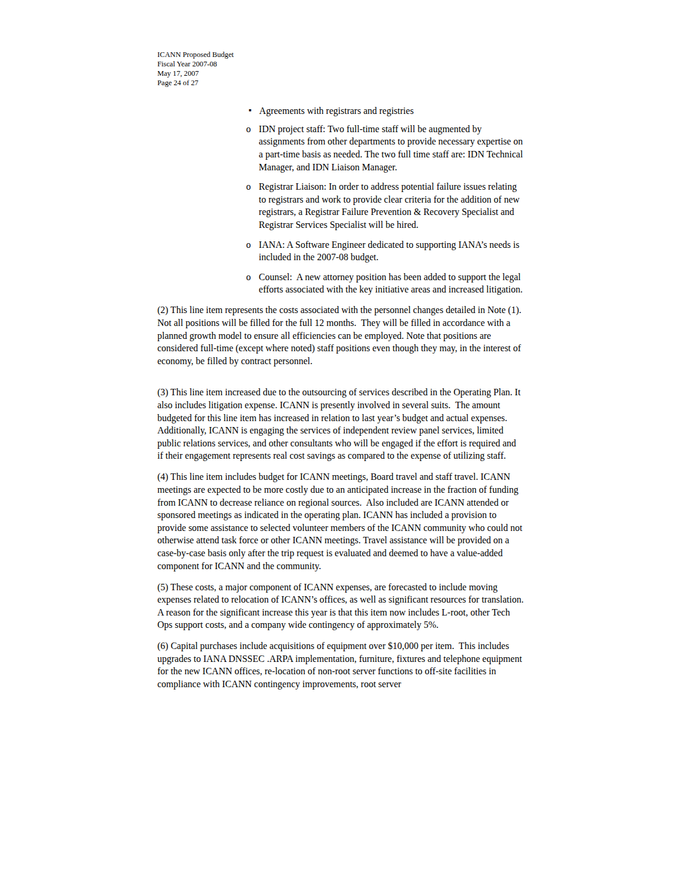ICANN Proposed Budget
Fiscal Year 2007-08
May 17, 2007
Page 24 of 27
Agreements with registrars and registries
IDN project staff: Two full-time staff will be augmented by assignments from other departments to provide necessary expertise on a part-time basis as needed. The two full time staff are: IDN Technical Manager, and IDN Liaison Manager.
Registrar Liaison: In order to address potential failure issues relating to registrars and work to provide clear criteria for the addition of new registrars, a Registrar Failure Prevention & Recovery Specialist and Registrar Services Specialist will be hired.
IANA: A Software Engineer dedicated to supporting IANA’s needs is included in the 2007-08 budget.
Counsel: A new attorney position has been added to support the legal efforts associated with the key initiative areas and increased litigation.
(2) This line item represents the costs associated with the personnel changes detailed in Note (1). Not all positions will be filled for the full 12 months. They will be filled in accordance with a planned growth model to ensure all efficiencies can be employed. Note that positions are considered full-time (except where noted) staff positions even though they may, in the interest of economy, be filled by contract personnel.
(3) This line item increased due to the outsourcing of services described in the Operating Plan. It also includes litigation expense. ICANN is presently involved in several suits. The amount budgeted for this line item has increased in relation to last year’s budget and actual expenses. Additionally, ICANN is engaging the services of independent review panel services, limited public relations services, and other consultants who will be engaged if the effort is required and if their engagement represents real cost savings as compared to the expense of utilizing staff.
(4) This line item includes budget for ICANN meetings, Board travel and staff travel. ICANN meetings are expected to be more costly due to an anticipated increase in the fraction of funding from ICANN to decrease reliance on regional sources. Also included are ICANN attended or sponsored meetings as indicated in the operating plan. ICANN has included a provision to provide some assistance to selected volunteer members of the ICANN community who could not otherwise attend task force or other ICANN meetings. Travel assistance will be provided on a case-by-case basis only after the trip request is evaluated and deemed to have a value-added component for ICANN and the community.
(5) These costs, a major component of ICANN expenses, are forecasted to include moving expenses related to relocation of ICANN’s offices, as well as significant resources for translation. A reason for the significant increase this year is that this item now includes L-root, other Tech Ops support costs, and a company wide contingency of approximately 5%.
(6) Capital purchases include acquisitions of equipment over $10,000 per item. This includes upgrades to IANA DNSSEC .ARPA implementation, furniture, fixtures and telephone equipment for the new ICANN offices, re-location of non-root server functions to off-site facilities in compliance with ICANN contingency improvements, root server